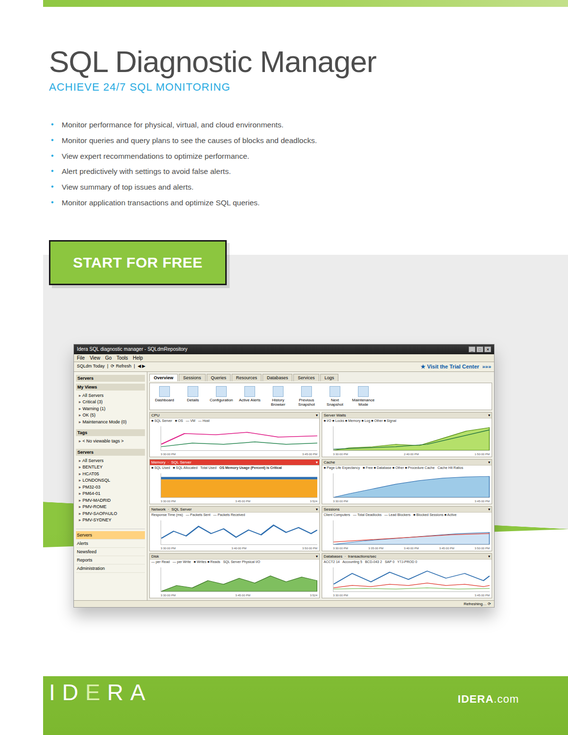SQL Diagnostic Manager
Achieve 24/7 SQL Monitoring
Monitor performance for physical, virtual, and cloud environments.
Monitor queries and query plans to see the causes of blocks and deadlocks.
View expert recommendations to optimize performance.
Alert predictively with settings to avoid false alerts.
View summary of top issues and alerts.
Monitor application transactions and optimize SQL queries.
START FOR FREE
Idera SQL diagnostic manager - SQLdmRepository _□✕
File View Go Tools Help
SQLdm Today | ⟳ Refresh | ◀ ▶ ★ Visit the Trial Center »»»
Servers
My Views
All Servers
Critical (3)
Warning (1)
OK (5)
Maintenance Mode (0)
Tags
< No viewable tags >
Servers
All Servers
BENTLEY
HCAT05
LONDONSQL
PM32-03
PM64-01
PMV-MADRID
PMV-ROME
PMV-SAOPAULO
PMV-SYDNEY
Servers
Alerts
Newsfeed
Reports
Administration
Overview Sessions Queries Resources Databases Services Logs
Dashboard
Details
Configuration
Active Alerts
History Browser
Previous Snapshot
Next Snapshot
Maintenance Mode
CPU▾
■ SQL Server ■ OS — VM — Host
3:30:00 PM 3:45:00 PM
Server Waits▾
■ I/O ■ Locks ■ Memory ■ Log ■ Other ■ Signal
3:30:00 PM 2:40:00 PM 1:50:00 PM
Memory · SQL Server▾
■ SQL Used ■ SQL Allocated Total Used OS Memory Usage (Percent) is Critical
3:30:00 PM 3:45:00 PM 3:524
Cache▾
■ Page Life Expectancy ■ Free ■ Database ■ Other ■ Procedure Cache Cache Hit Ratios
3:30:00 PM 3:45:00 PM
Network · SQL Server▾
Response Time (ms) — Packets Sent — Packets Received
3:30:00 PM 3:40:00 PM 3:50:00 PM
Sessions▾
Client Computers — Total Deadlocks — Lead Blockers ■ Blocked Sessions ■ Active
3:30:00 PM 3:35:00 PM 3:40:00 PM 3:45:00 PM 3:50:00 PM
Disk▾
— per Read — per Write ■ Writes ■ Reads SQL Server Physical I/O
3:30:00 PM 3:45:00 PM 3:524
Databases · transactions/sec▾
ACCT2 14 Accounting 5 BCD-043 2 SAP 0 Y7J-PROD 0
3:30:00 PM 3:45:00 PM
Refreshing… ⟳
IDERA
IDERA.com